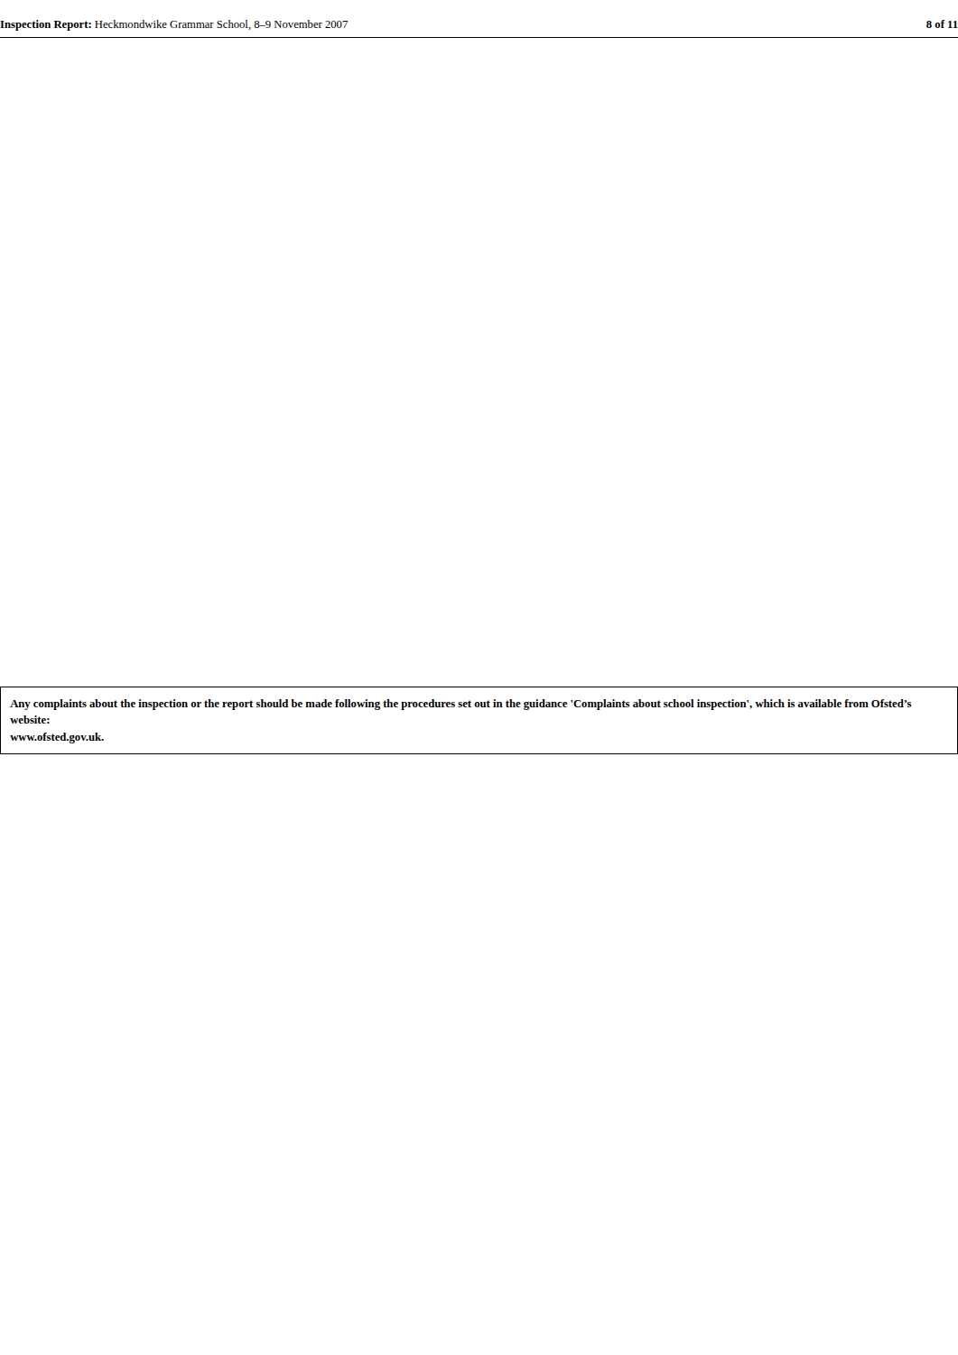Inspection Report: Heckmondwike Grammar School, 8–9 November 2007
8 of 11
Any complaints about the inspection or the report should be made following the procedures set out in the guidance 'Complaints about school inspection', which is available from Ofsted’s website: www.ofsted.gov.uk.